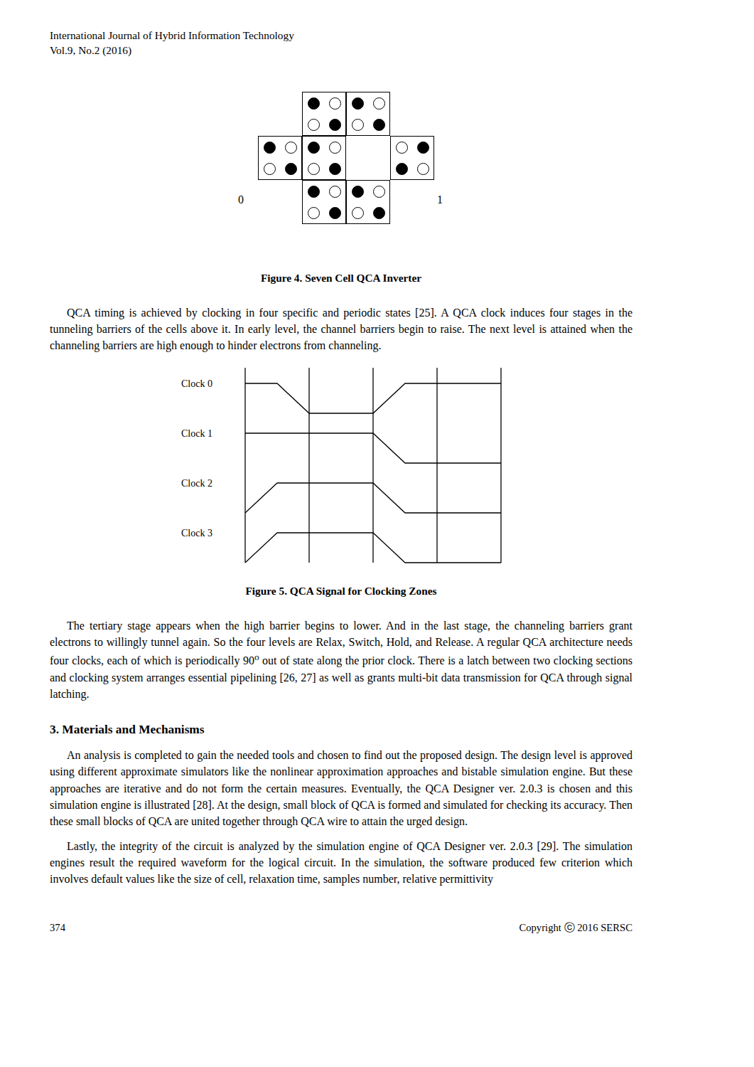International Journal of Hybrid Information Technology
Vol.9, No.2 (2016)
0 1
Figure 4. Seven Cell QCA Inverter
QCA timing is achieved by clocking in four specific and periodic states [25]. A QCA clock induces four stages in the tunneling barriers of the cells above it. In early level, the channel barriers begin to raise. The next level is attained when the channeling barriers are high enough to hinder electrons from channeling.
Clock 0 Clock 1 Clock 2 Clock 3
Figure 5. QCA Signal for Clocking Zones
The tertiary stage appears when the high barrier begins to lower. And in the last stage, the channeling barriers grant electrons to willingly tunnel again. So the four levels are Relax, Switch, Hold, and Release. A regular QCA architecture needs four clocks, each of which is periodically 90o out of state along the prior clock. There is a latch between two clocking sections and clocking system arranges essential pipelining [26, 27] as well as grants multi-bit data transmission for QCA through signal latching.
3. Materials and Mechanisms
An analysis is completed to gain the needed tools and chosen to find out the proposed design. The design level is approved using different approximate simulators like the nonlinear approximation approaches and bistable simulation engine. But these approaches are iterative and do not form the certain measures. Eventually, the QCA Designer ver. 2.0.3 is chosen and this simulation engine is illustrated [28]. At the design, small block of QCA is formed and simulated for checking its accuracy. Then these small blocks of QCA are united together through QCA wire to attain the urged design.
Lastly, the integrity of the circuit is analyzed by the simulation engine of QCA Designer ver. 2.0.3 [29]. The simulation engines result the required waveform for the logical circuit. In the simulation, the software produced few criterion which involves default values like the size of cell, relaxation time, samples number, relative permittivity
374 Copyright ⓒ 2016 SERSC